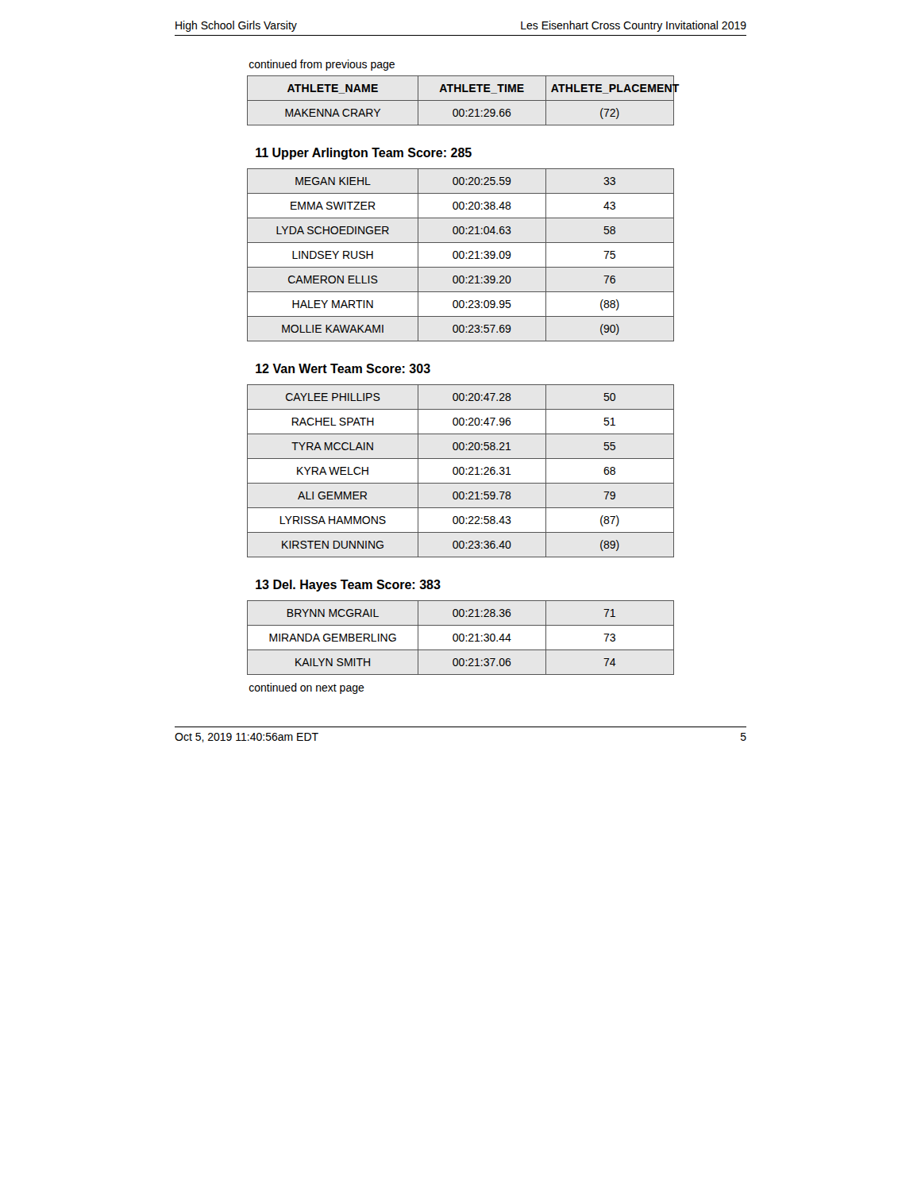High School Girls Varsity
Les Eisenhart Cross Country Invitational 2019
continued from previous page
| ATHLETE_NAME | ATHLETE_TIME | ATHLETE_PLACEMENT |
| --- | --- | --- |
| MAKENNA CRARY | 00:21:29.66 | (72) |
11 Upper Arlington Team Score: 285
| MEGAN KIEHL | 00:20:25.59 | 33 |
| EMMA SWITZER | 00:20:38.48 | 43 |
| LYDA SCHOEDINGER | 00:21:04.63 | 58 |
| LINDSEY RUSH | 00:21:39.09 | 75 |
| CAMERON ELLIS | 00:21:39.20 | 76 |
| HALEY MARTIN | 00:23:09.95 | (88) |
| MOLLIE KAWAKAMI | 00:23:57.69 | (90) |
12 Van Wert Team Score: 303
| CAYLEE PHILLIPS | 00:20:47.28 | 50 |
| RACHEL SPATH | 00:20:47.96 | 51 |
| TYRA MCCLAIN | 00:20:58.21 | 55 |
| KYRA WELCH | 00:21:26.31 | 68 |
| ALI GEMMER | 00:21:59.78 | 79 |
| LYRISSA HAMMONS | 00:22:58.43 | (87) |
| KIRSTEN DUNNING | 00:23:36.40 | (89) |
13 Del. Hayes Team Score: 383
| BRYNN MCGRAIL | 00:21:28.36 | 71 |
| MIRANDA GEMBERLING | 00:21:30.44 | 73 |
| KAILYN SMITH | 00:21:37.06 | 74 |
continued on next page
Oct 5, 2019 11:40:56am EDT
5